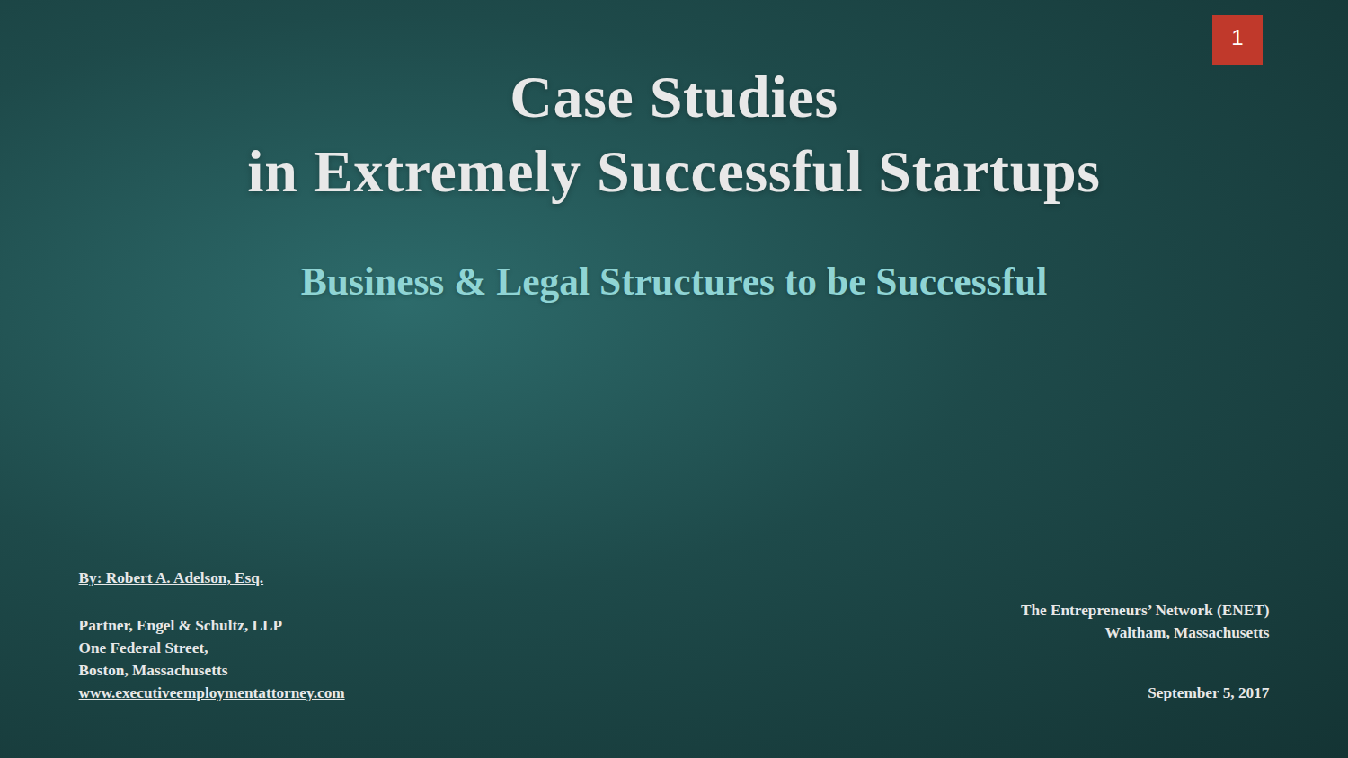1
Case Studies
in Extremely Successful Startups
Business & Legal Structures to be Successful
By: Robert A. Adelson, Esq.
Partner, Engel & Schultz, LLP
One Federal Street,
Boston, Massachusetts
www.executiveemploymentattorney.com
The Entrepreneurs’ Network (ENET)
Waltham, Massachusetts
September 5, 2017